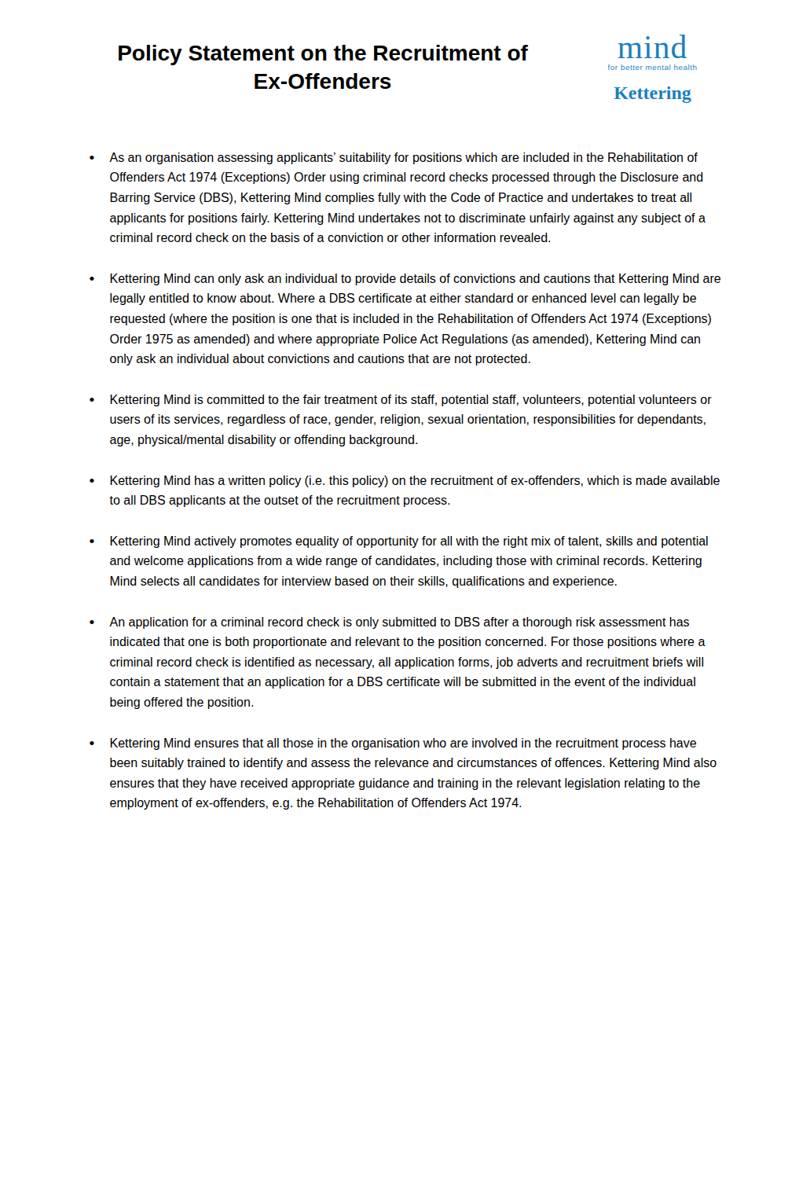Policy Statement on the Recruitment of
Ex-Offenders
mind
for better mental health
Kettering
As an organisation assessing applicants’ suitability for positions which are included in the Rehabilitation of Offenders Act 1974 (Exceptions) Order using criminal record checks processed through the Disclosure and Barring Service (DBS), Kettering Mind complies fully with the Code of Practice and undertakes to treat all applicants for positions fairly. Kettering Mind undertakes not to discriminate unfairly against any subject of a criminal record check on the basis of a conviction or other information revealed.
Kettering Mind can only ask an individual to provide details of convictions and cautions that Kettering Mind are legally entitled to know about. Where a DBS certificate at either standard or enhanced level can legally be requested (where the position is one that is included in the Rehabilitation of Offenders Act 1974 (Exceptions) Order 1975 as amended) and where appropriate Police Act Regulations (as amended), Kettering Mind can only ask an individual about convictions and cautions that are not protected.
Kettering Mind is committed to the fair treatment of its staff, potential staff, volunteers, potential volunteers or users of its services, regardless of race, gender, religion, sexual orientation, responsibilities for dependants, age, physical/mental disability or offending background.
Kettering Mind has a written policy (i.e. this policy) on the recruitment of ex-offenders, which is made available to all DBS applicants at the outset of the recruitment process.
Kettering Mind actively promotes equality of opportunity for all with the right mix of talent, skills and potential and welcome applications from a wide range of candidates, including those with criminal records. Kettering Mind selects all candidates for interview based on their skills, qualifications and experience.
An application for a criminal record check is only submitted to DBS after a thorough risk assessment has indicated that one is both proportionate and relevant to the position concerned. For those positions where a criminal record check is identified as necessary, all application forms, job adverts and recruitment briefs will contain a statement that an application for a DBS certificate will be submitted in the event of the individual being offered the position.
Kettering Mind ensures that all those in the organisation who are involved in the recruitment process have been suitably trained to identify and assess the relevance and circumstances of offences. Kettering Mind also ensures that they have received appropriate guidance and training in the relevant legislation relating to the employment of ex-offenders, e.g. the Rehabilitation of Offenders Act 1974.